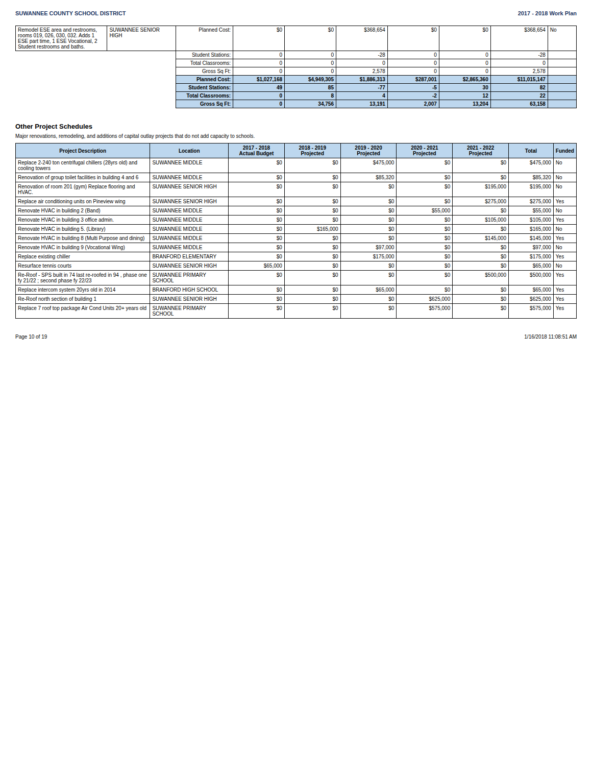SUWANNEE COUNTY SCHOOL DISTRICT
2017 - 2018 Work Plan
| Remodel ESE area and restrooms, rooms 019, 026, 030, 032. Adds 1 ESE part time, 1 ESE Vocational, 2 Student restrooms and baths. | SUWANNEE SENIOR HIGH | Planned Cost: | $0 | $0 | $368,654 | $0 | $0 | $368,654 | No |
| | | Student Stations: | 0 | 0 | -28 | 0 | 0 | -28 | |
| | | Total Classrooms: | 0 | 0 | 0 | 0 | 0 | 0 | |
| | | Gross Sq Ft: | 0 | 0 | 2,578 | 0 | 0 | 2,578 | |
| | | Planned Cost: | $1,027,168 | $4,949,305 | $1,886,313 | $287,001 | $2,865,360 | $11,015,147 | |
| | | Student Stations: | 49 | 85 | -77 | -5 | 30 | 82 | |
| | | Total Classrooms: | 0 | 8 | 4 | -2 | 12 | 22 | |
| | | Gross Sq Ft: | 0 | 34,756 | 13,191 | 2,007 | 13,204 | 63,158 | |
Other Project Schedules
Major renovations, remodeling, and additions of capital outlay projects that do not add capacity to schools.
| Project Description | Location | 2017 - 2018 Actual Budget | 2018 - 2019 Projected | 2019 - 2020 Projected | 2020 - 2021 Projected | 2021 - 2022 Projected | Total | Funded |
| --- | --- | --- | --- | --- | --- | --- | --- | --- |
| Replace 2-240 ton centrifugal chillers (28yrs old) and cooling towers | SUWANNEE MIDDLE | $0 | $0 | $475,000 | $0 | $0 | $475,000 | No |
| Renovation of group toilet facilities in building 4 and 6 | SUWANNEE MIDDLE | $0 | $0 | $85,320 | $0 | $0 | $85,320 | No |
| Renovation of room 201 (gym) Replace flooring and HVAC. | SUWANNEE SENIOR HIGH | $0 | $0 | $0 | $0 | $195,000 | $195,000 | No |
| Replace air conditioning units on Pineview wing | SUWANNEE SENIOR HIGH | $0 | $0 | $0 | $0 | $275,000 | $275,000 | Yes |
| Renovate HVAC in building 2 (Band) | SUWANNEE MIDDLE | $0 | $0 | $0 | $55,000 | $0 | $55,000 | No |
| Renovate HVAC in building 3 office admin. | SUWANNEE MIDDLE | $0 | $0 | $0 | $0 | $105,000 | $105,000 | Yes |
| Renovate HVAC in building 5. (Library) | SUWANNEE MIDDLE | $0 | $165,000 | $0 | $0 | $0 | $165,000 | No |
| Renovate HVAC in building 8 (Multi Purpose and dining) | SUWANNEE MIDDLE | $0 | $0 | $0 | $0 | $145,000 | $145,000 | Yes |
| Renovate HVAC in building 9 (Vocational Wing) | SUWANNEE MIDDLE | $0 | $0 | $97,000 | $0 | $0 | $97,000 | No |
| Replace existing chiller | BRANFORD ELEMENTARY | $0 | $0 | $175,000 | $0 | $0 | $175,000 | Yes |
| Resurface tennis courts | SUWANNEE SENIOR HIGH | $65,000 | $0 | $0 | $0 | $0 | $65,000 | No |
| Re-Roof - SPS built in 74 last re-roofed in 94 , phase one fy 21/22 ; second phase fy 22/23 | SUWANNEE PRIMARY SCHOOL | $0 | $0 | $0 | $0 | $500,000 | $500,000 | Yes |
| Replace intercom system 20yrs old in 2014 | BRANFORD HIGH SCHOOL | $0 | $0 | $65,000 | $0 | $0 | $65,000 | Yes |
| Re-Roof north section of building 1 | SUWANNEE SENIOR HIGH | $0 | $0 | $0 | $625,000 | $0 | $625,000 | Yes |
| Replace 7 roof top package Air Cond Units 20+ years old | SUWANNEE PRIMARY SCHOOL | $0 | $0 | $0 | $575,000 | $0 | $575,000 | Yes |
Page 10 of 19
1/16/2018 11:08:51 AM